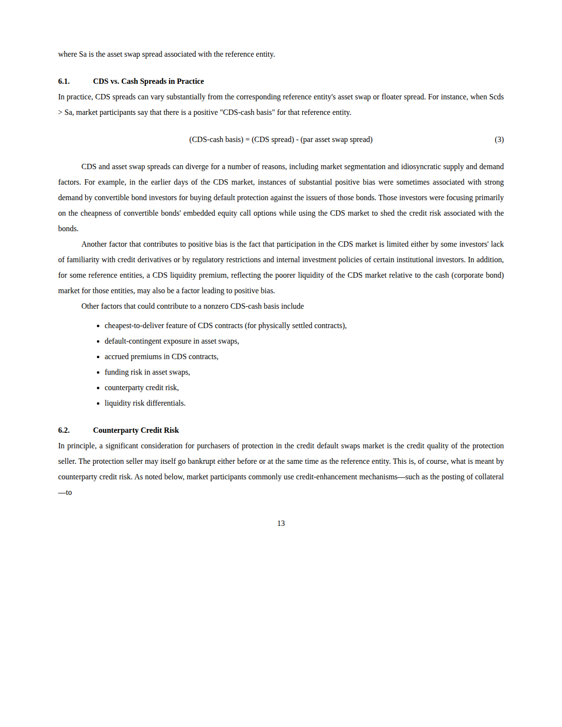where Sa is the asset swap spread associated with the reference entity.
6.1. CDS vs. Cash Spreads in Practice
In practice, CDS spreads can vary substantially from the corresponding reference entity's asset swap or floater spread. For instance, when Scds > Sa, market participants say that there is a positive "CDS-cash basis" for that reference entity.
(CDS-cash basis) = (CDS spread) - (par asset swap spread)(3)
CDS and asset swap spreads can diverge for a number of reasons, including market segmentation and idiosyncratic supply and demand factors. For example, in the earlier days of the CDS market, instances of substantial positive bias were sometimes associated with strong demand by convertible bond investors for buying default protection against the issuers of those bonds. Those investors were focusing primarily on the cheapness of convertible bonds' embedded equity call options while using the CDS market to shed the credit risk associated with the bonds.
Another factor that contributes to positive bias is the fact that participation in the CDS market is limited either by some investors' lack of familiarity with credit derivatives or by regulatory restrictions and internal investment policies of certain institutional investors. In addition, for some reference entities, a CDS liquidity premium, reflecting the poorer liquidity of the CDS market relative to the cash (corporate bond) market for those entities, may also be a factor leading to positive bias.
Other factors that could contribute to a nonzero CDS-cash basis include
cheapest-to-deliver feature of CDS contracts (for physically settled contracts),
default-contingent exposure in asset swaps,
accrued premiums in CDS contracts,
funding risk in asset swaps,
counterparty credit risk,
liquidity risk differentials.
6.2. Counterparty Credit Risk
In principle, a significant consideration for purchasers of protection in the credit default swaps market is the credit quality of the protection seller. The protection seller may itself go bankrupt either before or at the same time as the reference entity. This is, of course, what is meant by counterparty credit risk. As noted below, market participants commonly use credit-enhancement mechanisms—such as the posting of collateral—to
13